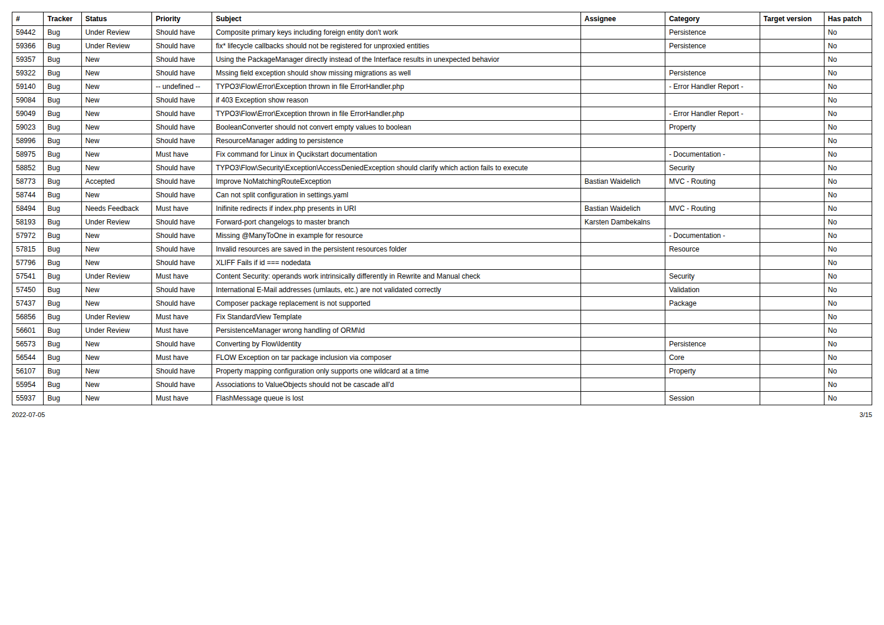| # | Tracker | Status | Priority | Subject | Assignee | Category | Target version | Has patch |
| --- | --- | --- | --- | --- | --- | --- | --- | --- |
| 59442 | Bug | Under Review | Should have | Composite primary keys including foreign entity don't work | | Persistence | | No |
| 59366 | Bug | Under Review | Should have | fix* lifecycle callbacks should not be registered for unproxied entities | | Persistence | | No |
| 59357 | Bug | New | Should have | Using the PackageManager directly instead of the Interface results in unexpected behavior | | | | No |
| 59322 | Bug | New | Should have | Mssing field exception should show missing migrations as well | | Persistence | | No |
| 59140 | Bug | New | -- undefined -- | TYPO3\Flow\Error\Exception thrown in file ErrorHandler.php | | - Error Handler Report - | | No |
| 59084 | Bug | New | Should have | if 403 Exception show reason | | | | No |
| 59049 | Bug | New | Should have | TYPO3\Flow\Error\Exception thrown in file ErrorHandler.php | | - Error Handler Report - | | No |
| 59023 | Bug | New | Should have | BooleanConverter should not convert empty values to boolean | | Property | | No |
| 58996 | Bug | New | Should have | ResourceManager adding to persistence | | | | No |
| 58975 | Bug | New | Must have | Fix command for Linux in Qucikstart documentation | | - Documentation - | | No |
| 58852 | Bug | New | Should have | TYPO3\Flow\Security\Exception\AccessDeniedException should clarify which action fails to execute | | Security | | No |
| 58773 | Bug | Accepted | Should have | Improve NoMatchingRouteException | Bastian Waidelich | MVC - Routing | | No |
| 58744 | Bug | New | Should have | Can not split configuration in settings.yaml | | | | No |
| 58494 | Bug | Needs Feedback | Must have | Inifinite redirects if index.php presents in URI | Bastian Waidelich | MVC - Routing | | No |
| 58193 | Bug | Under Review | Should have | Forward-port changelogs to master branch | Karsten Dambekalns | | | No |
| 57972 | Bug | New | Should have | Missing @ManyToOne in example for resource | | - Documentation - | | No |
| 57815 | Bug | New | Should have | Invalid resources are saved in the persistent resources folder | | Resource | | No |
| 57796 | Bug | New | Should have | XLIFF Fails if id === nodedata | | | | No |
| 57541 | Bug | Under Review | Must have | Content Security: operands work intrinsically differently in Rewrite and Manual check | | Security | | No |
| 57450 | Bug | New | Should have | International E-Mail addresses (umlauts, etc.) are not validated correctly | | Validation | | No |
| 57437 | Bug | New | Should have | Composer package replacement is not supported | | Package | | No |
| 56856 | Bug | Under Review | Must have | Fix StandardView Template | | | | No |
| 56601 | Bug | Under Review | Must have | PersistenceManager wrong handling of ORM\Id | | | | No |
| 56573 | Bug | New | Should have | Converting by Flow\Identity | | Persistence | | No |
| 56544 | Bug | New | Must have | FLOW Exception on tar package inclusion via composer | | Core | | No |
| 56107 | Bug | New | Should have | Property mapping configuration only supports one wildcard at a time | | Property | | No |
| 55954 | Bug | New | Should have | Associations to ValueObjects should not be cascade all'd | | | | No |
| 55937 | Bug | New | Must have | FlashMessage queue is lost | | Session | | No |
2022-07-05 3/15